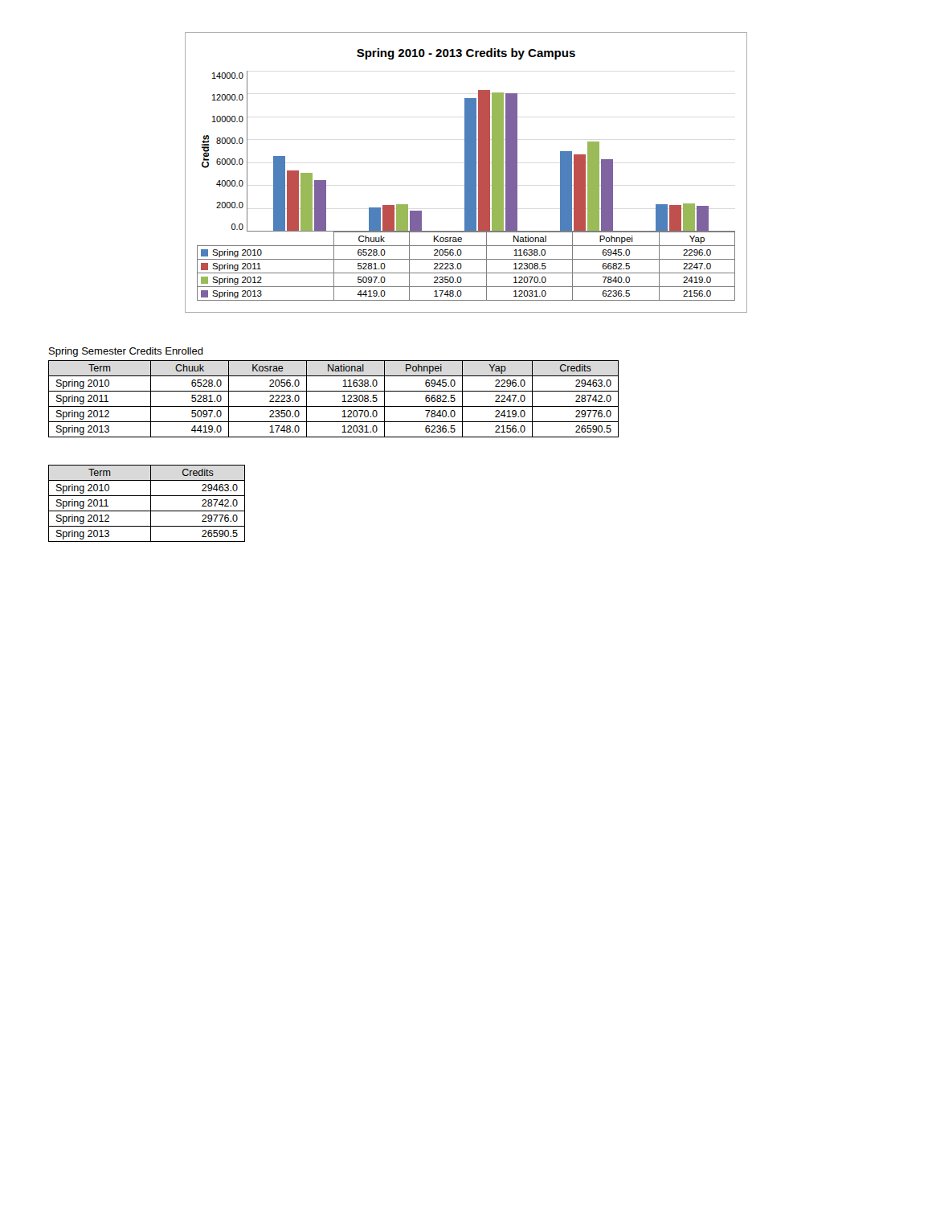Spring 2010 - 2013 Credits by Campus
Credits
14000.0
12000.0
10000.0
8000.0
6000.0
4000.0
2000.0
0.0
| | Chuuk | Kosrae | National | Pohnpei | Yap |
| Spring 2010 | 6528.0 | 2056.0 | 11638.0 | 6945.0 | 2296.0 |
| Spring 2011 | 5281.0 | 2223.0 | 12308.5 | 6682.5 | 2247.0 |
| Spring 2012 | 5097.0 | 2350.0 | 12070.0 | 7840.0 | 2419.0 |
| Spring 2013 | 4419.0 | 1748.0 | 12031.0 | 6236.5 | 2156.0 |
Spring Semester Credits Enrolled
| Term | Chuuk | Kosrae | National | Pohnpei | Yap | Credits |
| --- | --- | --- | --- | --- | --- | --- |
| Spring 2010 | 6528.0 | 2056.0 | 11638.0 | 6945.0 | 2296.0 | 29463.0 |
| Spring 2011 | 5281.0 | 2223.0 | 12308.5 | 6682.5 | 2247.0 | 28742.0 |
| Spring 2012 | 5097.0 | 2350.0 | 12070.0 | 7840.0 | 2419.0 | 29776.0 |
| Spring 2013 | 4419.0 | 1748.0 | 12031.0 | 6236.5 | 2156.0 | 26590.5 |
| Term | Credits |
| --- | --- |
| Spring 2010 | 29463.0 |
| Spring 2011 | 28742.0 |
| Spring 2012 | 29776.0 |
| Spring 2013 | 26590.5 |